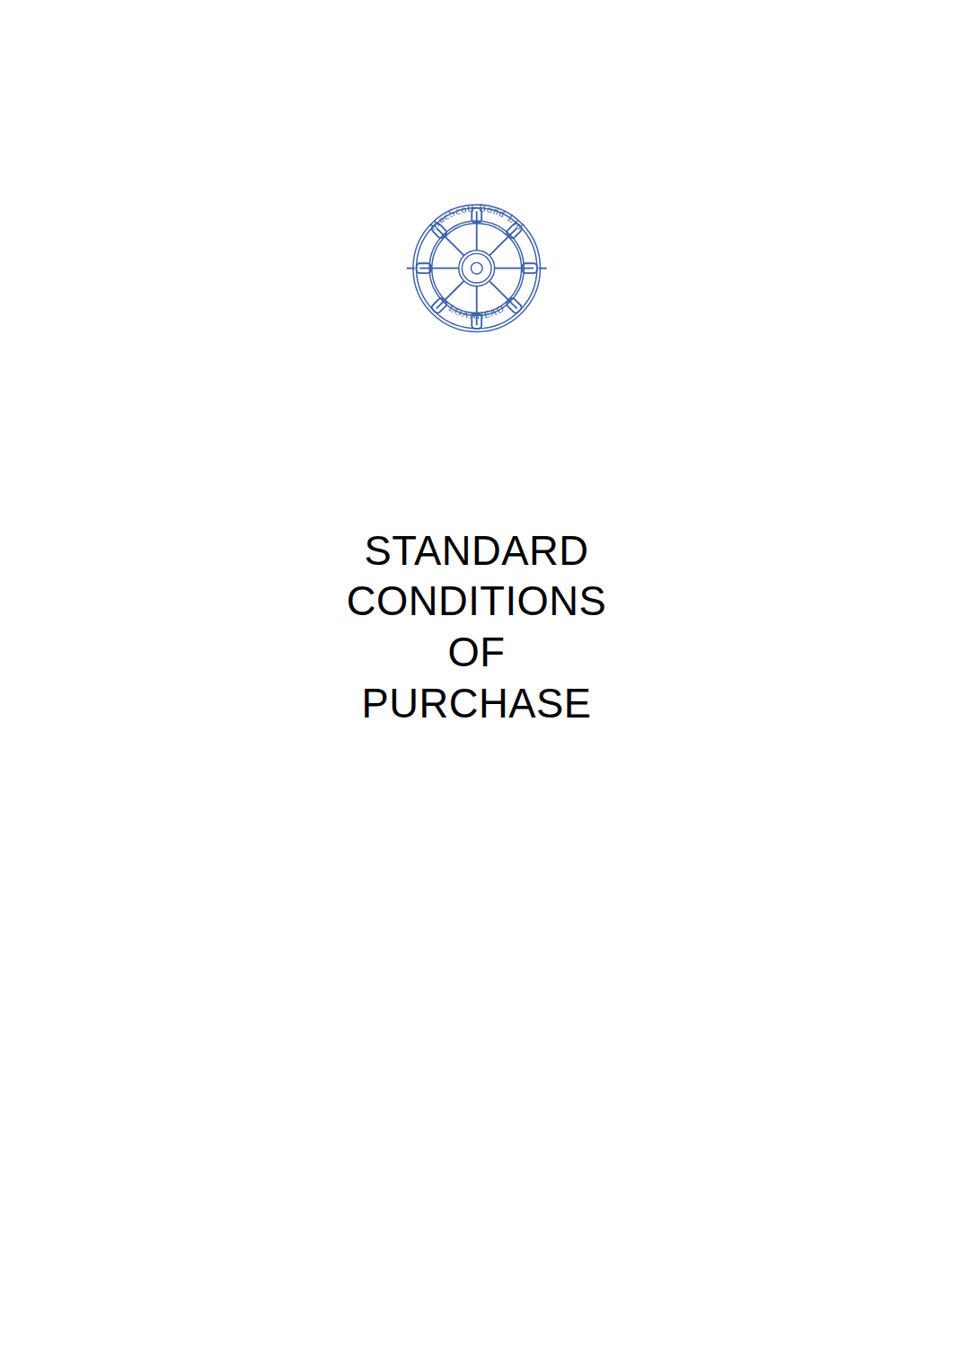MacScott Bond Ltd LOANHEAD
STANDARD CONDITIONS OF PURCHASE